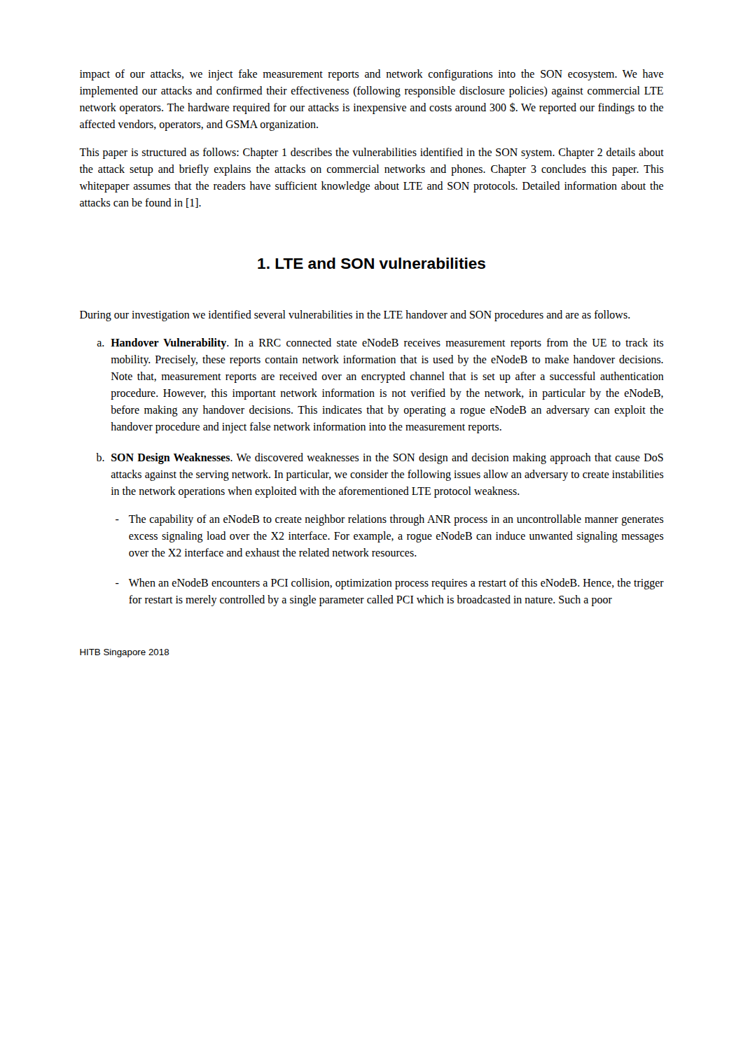impact of our attacks, we inject fake measurement reports and network configurations into the SON ecosystem. We have implemented our attacks and confirmed their effectiveness (following responsible disclosure policies) against commercial LTE network operators. The hardware required for our attacks is inexpensive and costs around 300 $. We reported our findings to the affected vendors, operators, and GSMA organization.
This paper is structured as follows: Chapter 1 describes the vulnerabilities identified in the SON system. Chapter 2 details about the attack setup and briefly explains the attacks on commercial networks and phones. Chapter 3 concludes this paper. This whitepaper assumes that the readers have sufficient knowledge about LTE and SON protocols. Detailed information about the attacks can be found in [1].
1. LTE and SON vulnerabilities
During our investigation we identified several vulnerabilities in the LTE handover and SON procedures and are as follows.
Handover Vulnerability. In a RRC connected state eNodeB receives measurement reports from the UE to track its mobility. Precisely, these reports contain network information that is used by the eNodeB to make handover decisions. Note that, measurement reports are received over an encrypted channel that is set up after a successful authentication procedure. However, this important network information is not verified by the network, in particular by the eNodeB, before making any handover decisions. This indicates that by operating a rogue eNodeB an adversary can exploit the handover procedure and inject false network information into the measurement reports.
SON Design Weaknesses. We discovered weaknesses in the SON design and decision making approach that cause DoS attacks against the serving network. In particular, we consider the following issues allow an adversary to create instabilities in the network operations when exploited with the aforementioned LTE protocol weakness.
The capability of an eNodeB to create neighbor relations through ANR process in an uncontrollable manner generates excess signaling load over the X2 interface. For example, a rogue eNodeB can induce unwanted signaling messages over the X2 interface and exhaust the related network resources.
When an eNodeB encounters a PCI collision, optimization process requires a restart of this eNodeB. Hence, the trigger for restart is merely controlled by a single parameter called PCI which is broadcasted in nature. Such a poor
HITB Singapore 2018